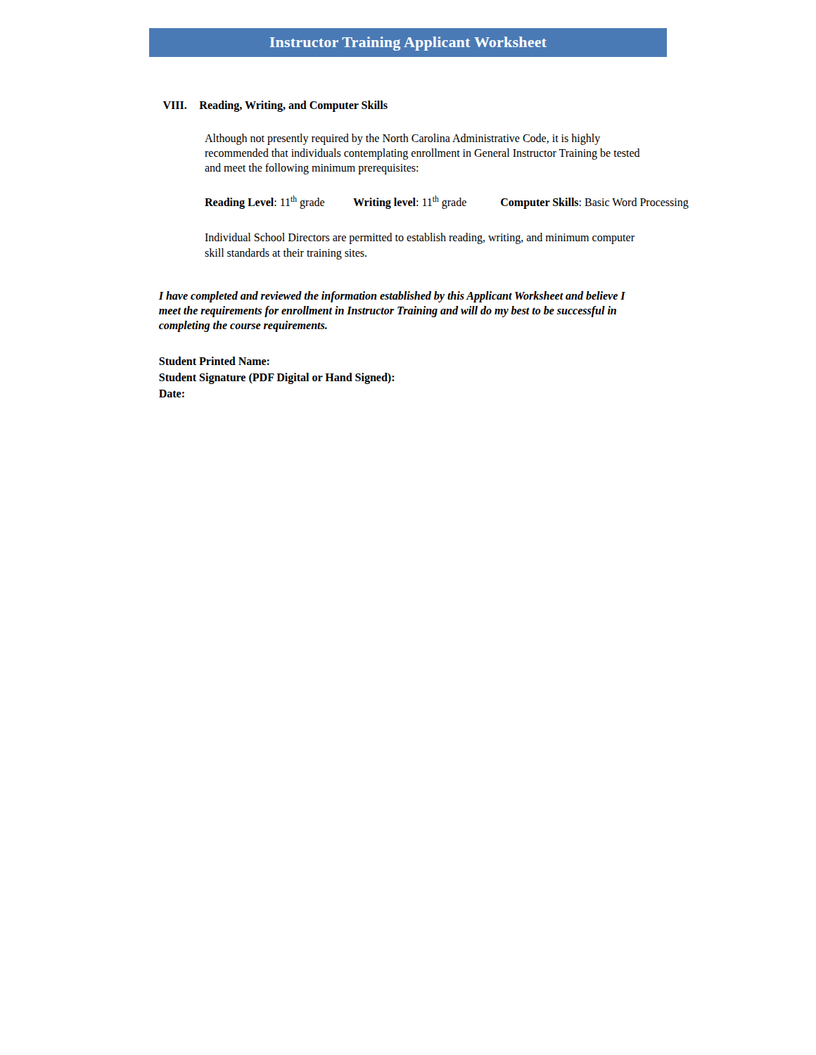Instructor Training Applicant Worksheet
VIII.
Reading, Writing, and Computer Skills
Although not presently required by the North Carolina Administrative Code, it is highly recommended that individuals contemplating enrollment in General Instructor Training be tested and meet the following minimum prerequisites:
Reading Level: 11th grade Writing level: 11th grade Computer Skills: Basic Word Processing
Individual School Directors are permitted to establish reading, writing, and minimum computer skill standards at their training sites.
I have completed and reviewed the information established by this Applicant Worksheet and believe I meet the requirements for enrollment in Instructor Training and will do my best to be successful in completing the course requirements.
Student Printed Name:
Student Signature (PDF Digital or Hand Signed):
Date: